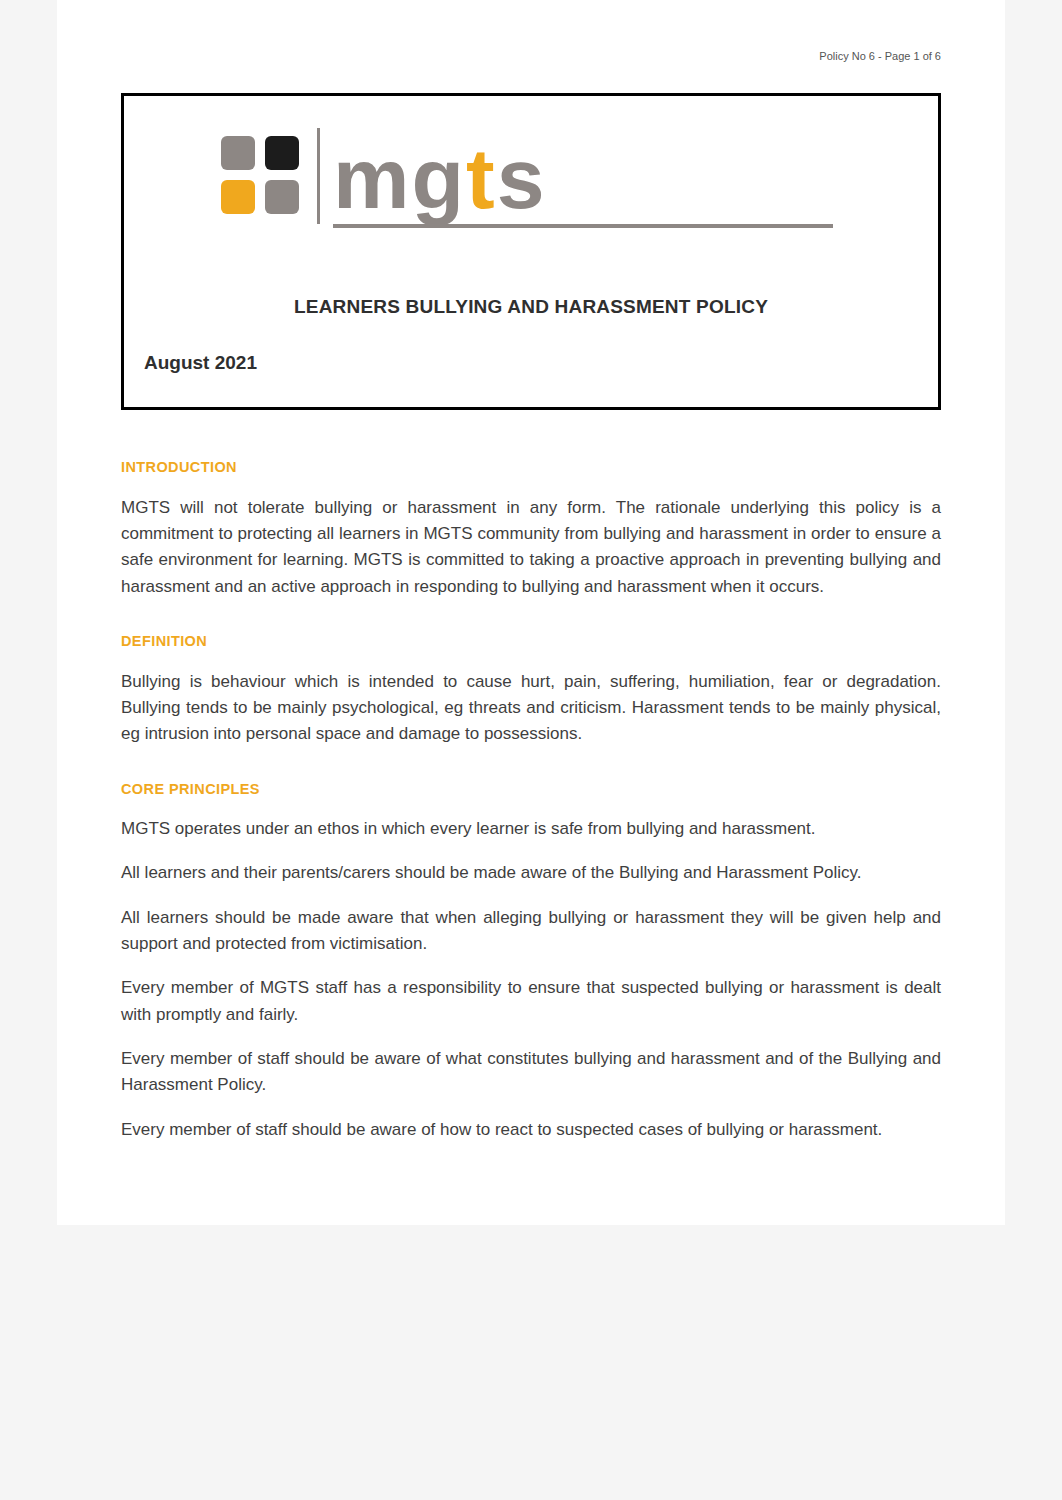Policy No 6 - Page 1 of 6
mgts
LEARNERS BULLYING AND HARASSMENT POLICY
August 2021
Introduction
MGTS will not tolerate bullying or harassment in any form. The rationale underlying this policy is a commitment to protecting all learners in MGTS community from bullying and harassment in order to ensure a safe environment for learning. MGTS is committed to taking a proactive approach in preventing bullying and harassment and an active approach in responding to bullying and harassment when it occurs.
Definition
Bullying is behaviour which is intended to cause hurt, pain, suffering, humiliation, fear or degradation. Bullying tends to be mainly psychological, eg threats and criticism. Harassment tends to be mainly physical, eg intrusion into personal space and damage to possessions.
Core Principles
MGTS operates under an ethos in which every learner is safe from bullying and harassment.
All learners and their parents/carers should be made aware of the Bullying and Harassment Policy.
All learners should be made aware that when alleging bullying or harassment they will be given help and support and protected from victimisation.
Every member of MGTS staff has a responsibility to ensure that suspected bullying or harassment is dealt with promptly and fairly.
Every member of staff should be aware of what constitutes bullying and harassment and of the Bullying and Harassment Policy.
Every member of staff should be aware of how to react to suspected cases of bullying or harassment.